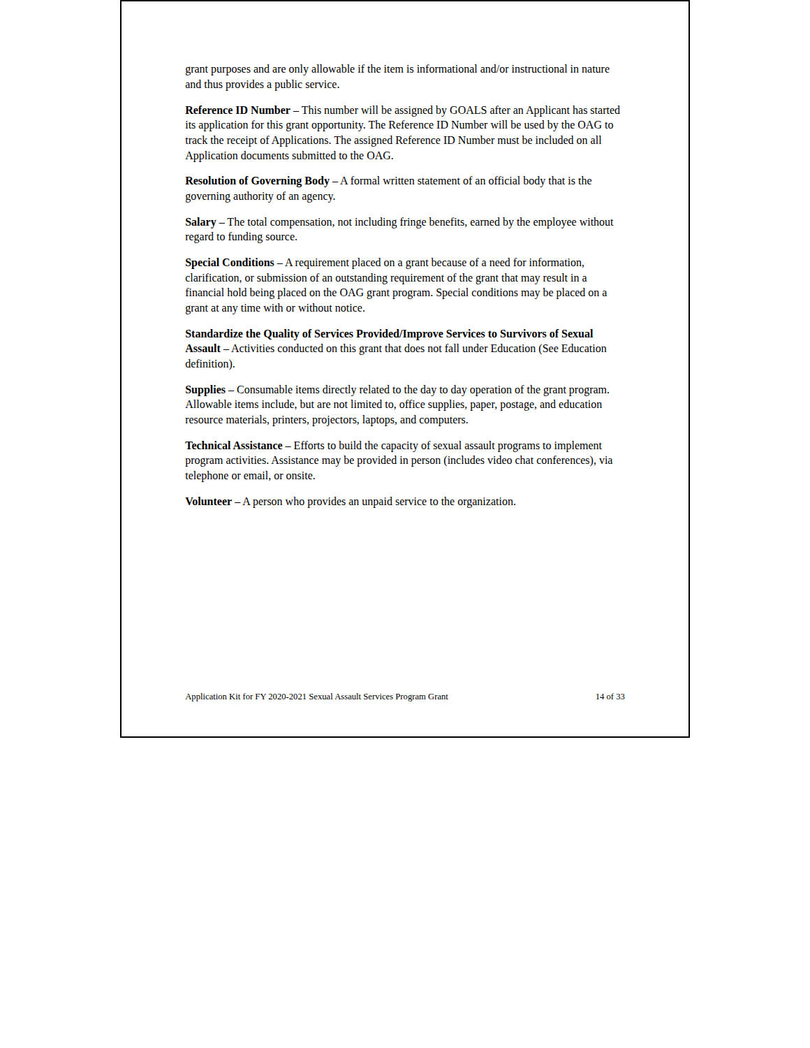grant purposes and are only allowable if the item is informational and/or instructional in nature and thus provides a public service.
Reference ID Number – This number will be assigned by GOALS after an Applicant has started its application for this grant opportunity. The Reference ID Number will be used by the OAG to track the receipt of Applications. The assigned Reference ID Number must be included on all Application documents submitted to the OAG.
Resolution of Governing Body – A formal written statement of an official body that is the governing authority of an agency.
Salary – The total compensation, not including fringe benefits, earned by the employee without regard to funding source.
Special Conditions – A requirement placed on a grant because of a need for information, clarification, or submission of an outstanding requirement of the grant that may result in a financial hold being placed on the OAG grant program. Special conditions may be placed on a grant at any time with or without notice.
Standardize the Quality of Services Provided/Improve Services to Survivors of Sexual Assault – Activities conducted on this grant that does not fall under Education (See Education definition).
Supplies – Consumable items directly related to the day to day operation of the grant program. Allowable items include, but are not limited to, office supplies, paper, postage, and education resource materials, printers, projectors, laptops, and computers.
Technical Assistance – Efforts to build the capacity of sexual assault programs to implement program activities. Assistance may be provided in person (includes video chat conferences), via telephone or email, or onsite.
Volunteer – A person who provides an unpaid service to the organization.
Application Kit for FY 2020-2021 Sexual Assault Services Program Grant 14 of 33